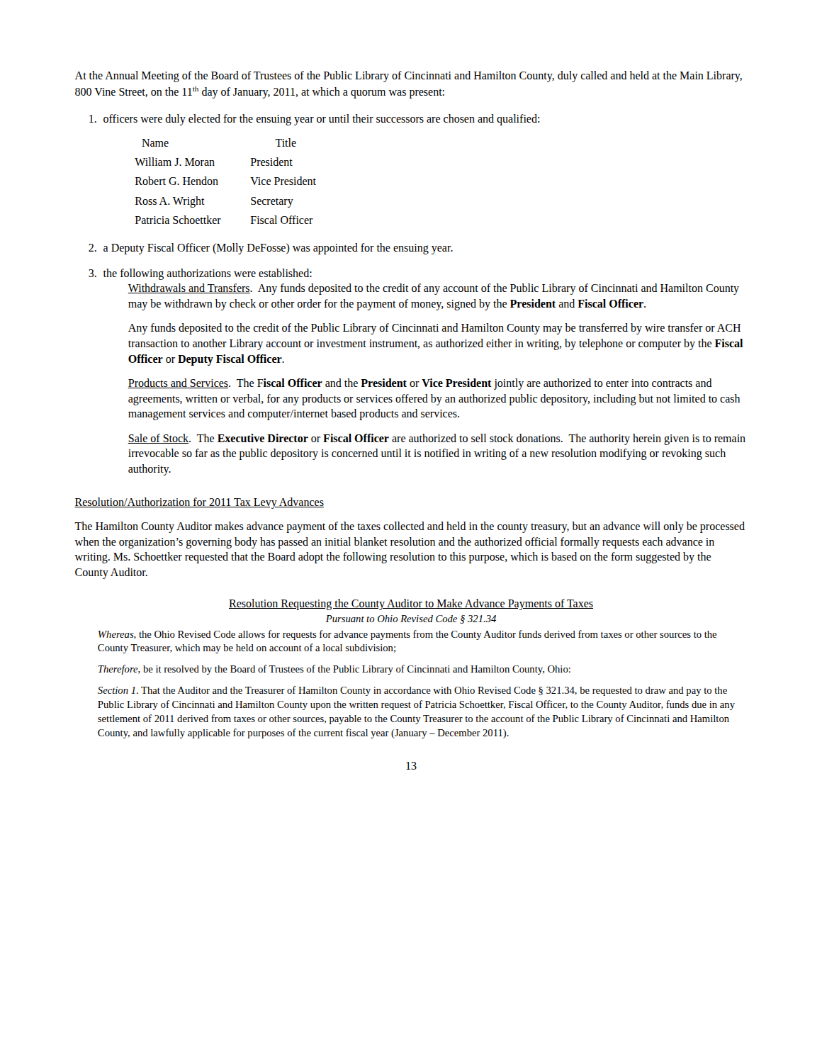At the Annual Meeting of the Board of Trustees of the Public Library of Cincinnati and Hamilton County, duly called and held at the Main Library, 800 Vine Street, on the 11th day of January, 2011, at which a quorum was present:
officers were duly elected for the ensuing year or until their successors are chosen and qualified:
| Name | Title |
| --- | --- |
| William J. Moran | President |
| Robert G. Hendon | Vice President |
| Ross A. Wright | Secretary |
| Patricia Schoettker | Fiscal Officer |
a Deputy Fiscal Officer (Molly DeFosse) was appointed for the ensuing year.
the following authorizations were established:
Withdrawals and Transfers. Any funds deposited to the credit of any account of the Public Library of Cincinnati and Hamilton County may be withdrawn by check or other order for the payment of money, signed by the President and Fiscal Officer.
Any funds deposited to the credit of the Public Library of Cincinnati and Hamilton County may be transferred by wire transfer or ACH transaction to another Library account or investment instrument, as authorized either in writing, by telephone or computer by the Fiscal Officer or Deputy Fiscal Officer.
Products and Services. The Fiscal Officer and the President or Vice President jointly are authorized to enter into contracts and agreements, written or verbal, for any products or services offered by an authorized public depository, including but not limited to cash management services and computer/internet based products and services.
Sale of Stock. The Executive Director or Fiscal Officer are authorized to sell stock donations. The authority herein given is to remain irrevocable so far as the public depository is concerned until it is notified in writing of a new resolution modifying or revoking such authority.
Resolution/Authorization for 2011 Tax Levy Advances
The Hamilton County Auditor makes advance payment of the taxes collected and held in the county treasury, but an advance will only be processed when the organization’s governing body has passed an initial blanket resolution and the authorized official formally requests each advance in writing. Ms. Schoettker requested that the Board adopt the following resolution to this purpose, which is based on the form suggested by the County Auditor.
Resolution Requesting the County Auditor to Make Advance Payments of Taxes Pursuant to Ohio Revised Code § 321.34
Whereas, the Ohio Revised Code allows for requests for advance payments from the County Auditor funds derived from taxes or other sources to the County Treasurer, which may be held on account of a local subdivision;
Therefore, be it resolved by the Board of Trustees of the Public Library of Cincinnati and Hamilton County, Ohio:
Section 1. That the Auditor and the Treasurer of Hamilton County in accordance with Ohio Revised Code § 321.34, be requested to draw and pay to the Public Library of Cincinnati and Hamilton County upon the written request of Patricia Schoettker, Fiscal Officer, to the County Auditor, funds due in any settlement of 2011 derived from taxes or other sources, payable to the County Treasurer to the account of the Public Library of Cincinnati and Hamilton County, and lawfully applicable for purposes of the current fiscal year (January – December 2011).
13